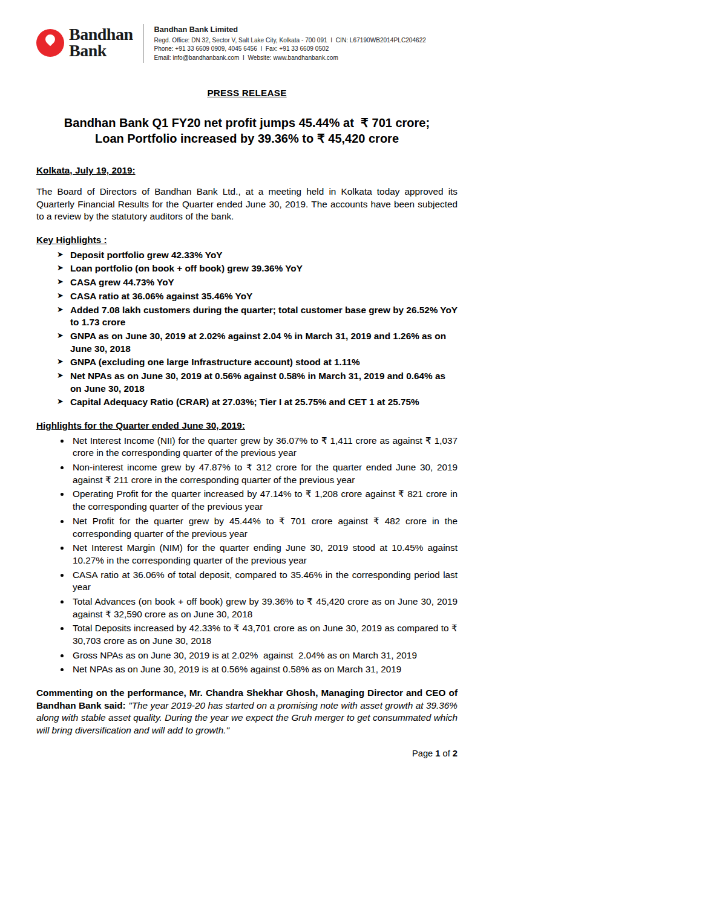Bandhan Bank
Bandhan Bank Limited
Regd. Office: DN 32, Sector V, Salt Lake City, Kolkata - 700 091 I CIN: L67190WB2014PLC204622
Phone: +91 33 6609 0909, 4045 6456 I Fax: +91 33 6609 0502
Email: info@bandhanbank.com I Website: www.bandhanbank.com
PRESS RELEASE
Bandhan Bank Q1 FY20 net profit jumps 45.44% at ₹ 701 crore;
Loan Portfolio increased by 39.36% to ₹ 45,420 crore
Kolkata, July 19, 2019:
The Board of Directors of Bandhan Bank Ltd., at a meeting held in Kolkata today approved its Quarterly Financial Results for the Quarter ended June 30, 2019. The accounts have been subjected to a review by the statutory auditors of the bank.
Key Highlights :
Deposit portfolio grew 42.33% YoY
Loan portfolio (on book + off book) grew 39.36% YoY
CASA grew 44.73% YoY
CASA ratio at 36.06% against 35.46% YoY
Added 7.08 lakh customers during the quarter; total customer base grew by 26.52% YoY to 1.73 crore
GNPA as on June 30, 2019 at 2.02% against 2.04 % in March 31, 2019 and 1.26% as on June 30, 2018
GNPA (excluding one large Infrastructure account) stood at 1.11%
Net NPAs as on June 30, 2019 at 0.56% against 0.58% in March 31, 2019 and 0.64% as on June 30, 2018
Capital Adequacy Ratio (CRAR) at 27.03%; Tier I at 25.75% and CET 1 at 25.75%
Highlights for the Quarter ended June 30, 2019:
Net Interest Income (NII) for the quarter grew by 36.07% to ₹ 1,411 crore as against ₹ 1,037 crore in the corresponding quarter of the previous year
Non-interest income grew by 47.87% to ₹ 312 crore for the quarter ended June 30, 2019 against ₹ 211 crore in the corresponding quarter of the previous year
Operating Profit for the quarter increased by 47.14% to ₹ 1,208 crore against ₹ 821 crore in the corresponding quarter of the previous year
Net Profit for the quarter grew by 45.44% to ₹ 701 crore against ₹ 482 crore in the corresponding quarter of the previous year
Net Interest Margin (NIM) for the quarter ending June 30, 2019 stood at 10.45% against 10.27% in the corresponding quarter of the previous year
CASA ratio at 36.06% of total deposit, compared to 35.46% in the corresponding period last year
Total Advances (on book + off book) grew by 39.36% to ₹ 45,420 crore as on June 30, 2019 against ₹ 32,590 crore as on June 30, 2018
Total Deposits increased by 42.33% to ₹ 43,701 crore as on June 30, 2019 as compared to ₹ 30,703 crore as on June 30, 2018
Gross NPAs as on June 30, 2019 is at 2.02% against 2.04% as on March 31, 2019
Net NPAs as on June 30, 2019 is at 0.56% against 0.58% as on March 31, 2019
Commenting on the performance, Mr. Chandra Shekhar Ghosh, Managing Director and CEO of Bandhan Bank said: "The year 2019-20 has started on a promising note with asset growth at 39.36% along with stable asset quality. During the year we expect the Gruh merger to get consummated which will bring diversification and will add to growth."
Page 1 of 2